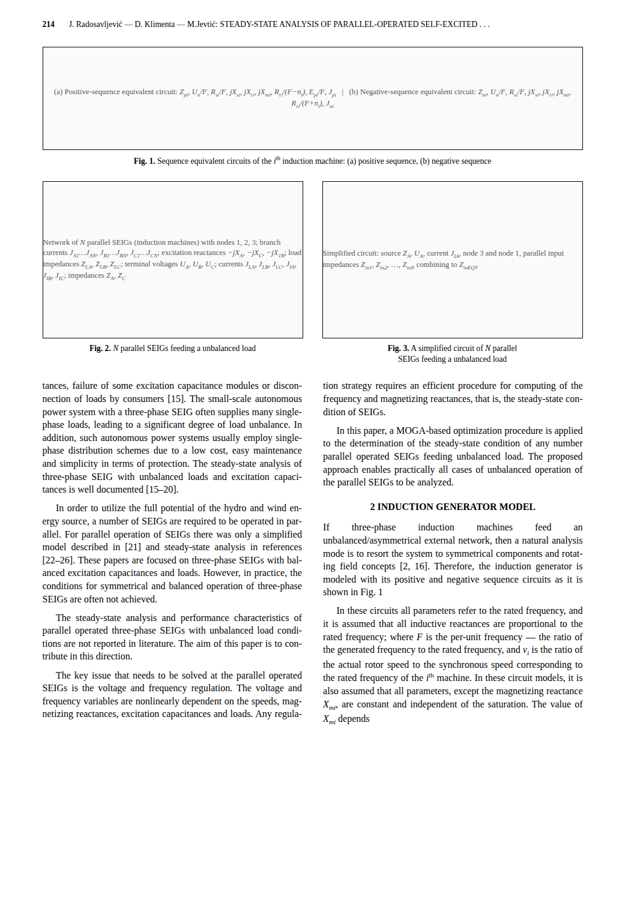214 J. Radosavljević — D. Klimenta — M.Jevtić: STEADY-STATE ANALYSIS OF PARALLEL-OPERATED SELF-EXCITED . . .
(a) Positive-sequence equivalent circuit: Zpi, Un/F, Rsi/F, jXsi, jXri, jXmi, Rri/(F−ni), Epi/F, Jpi | (b) Negative-sequence equivalent circuit: Zni, Un/F, Rsi/F, jXsi, jXri, jXmi, Rri/(F+ni), Jni
Fig. 1. Sequence equivalent circuits of the ith induction machine: (a) positive sequence, (b) negative sequence
Network of N parallel SEIGs (induction machines) with nodes 1, 2, 3; branch currents JA1…JAN, JB1…JBN, JC1…JCN; excitation reactances −jXA, −jXC, −jX1B; load impedances ZLA, ZLB, ZLC; terminal voltages UA, UB, UC; currents JLA, JLB, JLC, JIA, JIB, JIC; impedances ZA, ZC
Fig. 2. N parallel SEIGs feeding a unbalanced load
Simplified circuit: source ZA, UA, current JIA, node 3 and node 1, parallel input impedances Zin1, Zin2, …, ZinN combining to ZinEQV
Fig. 3. A simplified circuit of N parallel
SEIGs feeding a unbalanced load
tances, failure of some excitation capacitance modules or disconnection of loads by consumers [15]. The small-scale autonomous power system with a three-phase SEIG often supplies many single-phase loads, leading to a significant degree of load unbalance. In addition, such autonomous power systems usually employ single-phase distribution schemes due to a low cost, easy maintenance and simplicity in terms of protection. The steady-state analysis of three-phase SEIG with unbalanced loads and excitation capacitances is well documented [15–20].
In order to utilize the full potential of the hydro and wind energy source, a number of SEIGs are required to be operated in parallel. For parallel operation of SEIGs there was only a simplified model described in [21] and steady-state analysis in references [22–26]. These papers are focused on three-phase SEIGs with balanced excitation capacitances and loads. However, in practice, the conditions for symmetrical and balanced operation of three-phase SEIGs are often not achieved.
The steady-state analysis and performance characteristics of parallel operated three-phase SEIGs with unbalanced load conditions are not reported in literature. The aim of this paper is to contribute in this direction.
The key issue that needs to be solved at the parallel operated SEIGs is the voltage and frequency regulation. The voltage and frequency variables are nonlinearly dependent on the speeds, magnetizing reactances, excitation capacitances and loads. Any regulation strategy requires an efficient procedure for computing of the frequency and magnetizing reactances, that is, the steady-state condition of SEIGs.
In this paper, a MOGA-based optimization procedure is applied to the determination of the steady-state condition of any number parallel operated SEIGs feeding unbalanced load. The proposed approach enables practically all cases of unbalanced operation of the parallel SEIGs to be analyzed.
2 INDUCTION GENERATOR MODEL
If three-phase induction machines feed an unbalanced/asymmetrical external network, then a natural analysis mode is to resort the system to symmetrical components and rotating field concepts [2, 16]. Therefore, the induction generator is modeled with its positive and negative sequence circuits as it is shown in Fig. 1
In these circuits all parameters refer to the rated frequency, and it is assumed that all inductive reactances are proportional to the rated frequency; where F is the per-unit frequency — the ratio of the generated frequency to the rated frequency, and vi is the ratio of the actual rotor speed to the synchronous speed corresponding to the rated frequency of the ith machine. In these circuit models, it is also assumed that all parameters, except the magnetizing reactance Xmi, are constant and independent of the saturation. The value of Xmi depends